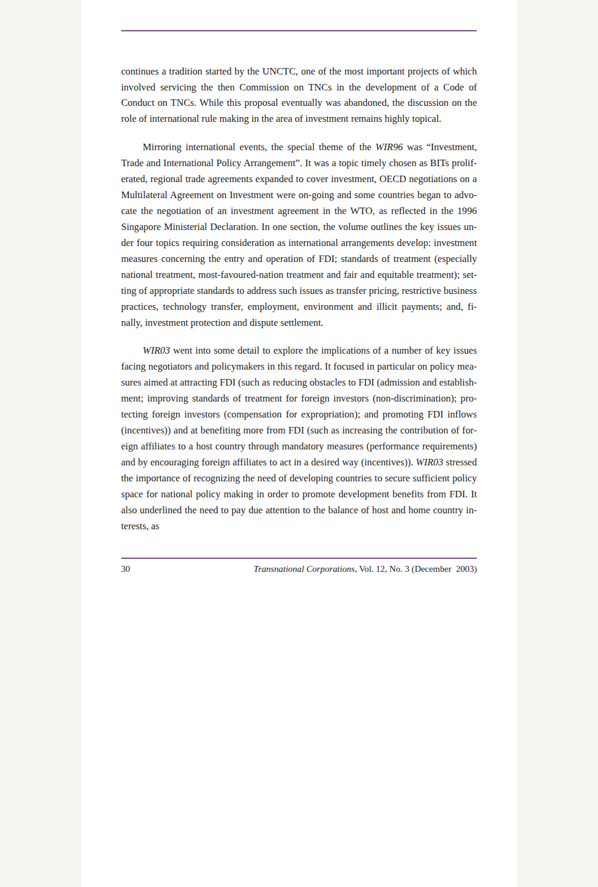continues a tradition started by the UNCTC, one of the most important projects of which involved servicing the then Commission on TNCs in the development of a Code of Conduct on TNCs. While this proposal eventually was abandoned, the discussion on the role of international rule making in the area of investment remains highly topical.
Mirroring international events, the special theme of the WIR96 was “Investment, Trade and International Policy Arrangement”. It was a topic timely chosen as BITs proliferated, regional trade agreements expanded to cover investment, OECD negotiations on a Multilateral Agreement on Investment were on-going and some countries began to advocate the negotiation of an investment agreement in the WTO, as reflected in the 1996 Singapore Ministerial Declaration. In one section, the volume outlines the key issues under four topics requiring consideration as international arrangements develop: investment measures concerning the entry and operation of FDI; standards of treatment (especially national treatment, most-favoured-nation treatment and fair and equitable treatment); setting of appropriate standards to address such issues as transfer pricing, restrictive business practices, technology transfer, employment, environment and illicit payments; and, finally, investment protection and dispute settlement.
WIR03 went into some detail to explore the implications of a number of key issues facing negotiators and policymakers in this regard. It focused in particular on policy measures aimed at attracting FDI (such as reducing obstacles to FDI (admission and establishment; improving standards of treatment for foreign investors (non-discrimination); protecting foreign investors (compensation for expropriation); and promoting FDI inflows (incentives)) and at benefiting more from FDI (such as increasing the contribution of foreign affiliates to a host country through mandatory measures (performance requirements) and by encouraging foreign affiliates to act in a desired way (incentives)). WIR03 stressed the importance of recognizing the need of developing countries to secure sufficient policy space for national policy making in order to promote development benefits from FDI. It also underlined the need to pay due attention to the balance of host and home country interests, as
30 Transnational Corporations, Vol. 12, No. 3 (December 2003)